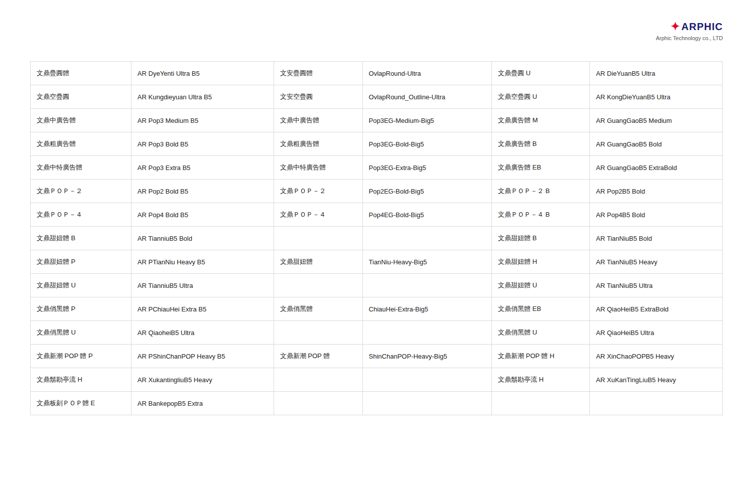✦ARPHIC
Arphic Technology co., LTD
| 文鼎疊圓體 | AR DyeYenti Ultra B5 | 文安疊圓體 | OvlapRound-Ultra | 文鼎疊圓 U | AR DieYuanB5 Ultra |
| 文鼎空疊圓 | AR Kungdieyuan Ultra B5 | 文安空疊圓 | OvlapRound_Outline-Ultra | 文鼎空疊圓 U | AR KongDieYuanB5 Ultra |
| 文鼎中廣告體 | AR Pop3 Medium B5 | 文鼎中廣告體 | Pop3EG-Medium-Big5 | 文鼎廣告體 M | AR GuangGaoB5 Medium |
| 文鼎粗廣告體 | AR Pop3 Bold B5 | 文鼎粗廣告體 | Pop3EG-Bold-Big5 | 文鼎廣告體 B | AR GuangGaoB5 Bold |
| 文鼎中特廣告體 | AR Pop3 Extra B5 | 文鼎中特廣告體 | Pop3EG-Extra-Big5 | 文鼎廣告體 EB | AR GuangGaoB5 ExtraBold |
| 文鼎ＰＯＰ－２ | AR Pop2 Bold B5 | 文鼎ＰＯＰ－２ | Pop2EG-Bold-Big5 | 文鼎ＰＯＰ－２ B | AR Pop2B5 Bold |
| 文鼎ＰＯＰ－４ | AR Pop4 Bold B5 | 文鼎ＰＯＰ－４ | Pop4EG-Bold-Big5 | 文鼎ＰＯＰ－４ B | AR Pop4B5 Bold |
| 文鼎甜妞體 B | AR TianniuB5 Bold | | | 文鼎甜妞體 B | AR TianNiuB5 Bold |
| 文鼎甜妞體 P | AR PTianNiu Heavy B5 | 文鼎甜妞體 | TianNiu-Heavy-Big5 | 文鼎甜妞體 H | AR TianNiuB5 Heavy |
| 文鼎甜妞體 U | AR TianniuB5 Ultra | | | 文鼎甜妞體 U | AR TianNiuB5 Ultra |
| 文鼎俏黑體 P | AR PChiauHei Extra B5 | 文鼎俏黑體 | ChiauHei-Extra-Big5 | 文鼎俏黑體 EB | AR QiaoHeiB5 ExtraBold |
| 文鼎俏黑體 U | AR QiaoheiB5 Ultra | | | 文鼎俏黑體 U | AR QiaoHeiB5 Ultra |
| 文鼎新潮 POP 體 P | AR PShinChanPOP Heavy B5 | 文鼎新潮 POP 體 | ShinChanPOP-Heavy-Big5 | 文鼎新潮 POP 體 H | AR XinChaoPOPB5 Heavy |
| 文鼎鬍勘亭流 H | AR XukantingliuB5 Heavy | | | 文鼎鬍勘亭流 H | AR XuKanTingLiuB5 Heavy |
| 文鼎板刻ＰＯＰ體 E | AR BankepopB5 Extra | | | | |